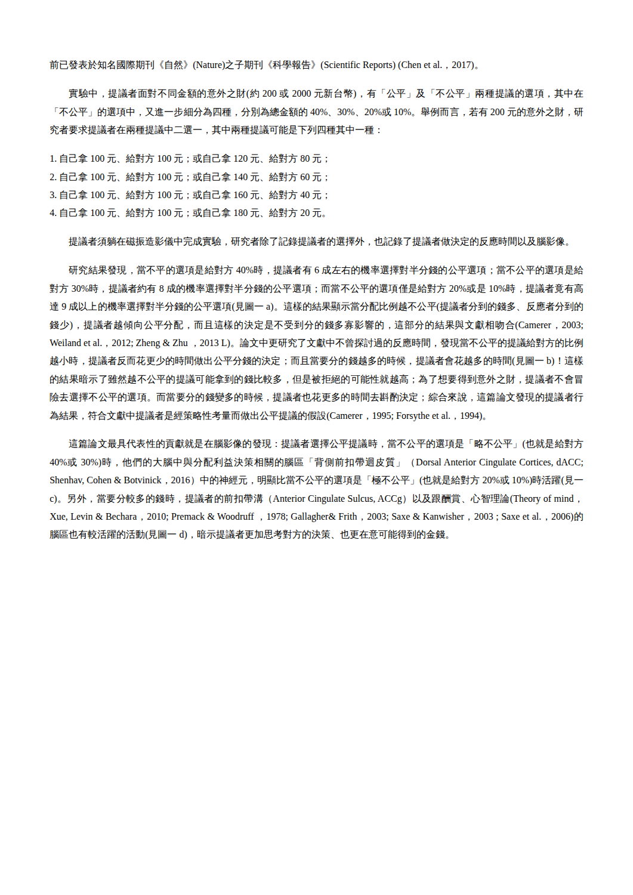前已發表於知名國際期刊《自然》(Nature)之子期刊《科學報告》(Scientific Reports) (Chen et al.，2017)。
實驗中，提議者面對不同金額的意外之財(約 200 或 2000 元新台幣)，有「公平」及「不公平」兩種提議的選項，其中在「不公平」的選項中，又進一步細分為四種，分別為總金額的 40%、30%、20%或 10%。舉例而言，若有 200 元的意外之財，研究者要求提議者在兩種提議中二選一，其中兩種提議可能是下列四種其中一種：
1. 自己拿 100 元、給對方 100 元；或自己拿 120 元、給對方 80 元；
2. 自己拿 100 元、給對方 100 元；或自己拿 140 元、給對方 60 元；
3. 自己拿 100 元、給對方 100 元；或自己拿 160 元、給對方 40 元；
4. 自己拿 100 元、給對方 100 元；或自己拿 180 元、給對方 20 元。
提議者須躺在磁振造影儀中完成實驗，研究者除了記錄提議者的選擇外，也記錄了提議者做決定的反應時間以及腦影像。
研究結果發現，當不平的選項是給對方 40%時，提議者有 6 成左右的機率選擇對半分錢的公平選項；當不公平的選項是給對方 30%時，提議者約有 8 成的機率選擇對半分錢的公平選項；而當不公平的選項僅是給對方 20%或是 10%時，提議者竟有高達 9 成以上的機率選擇對半分錢的公平選項(見圖一 a)。這樣的結果顯示當分配比例越不公平(提議者分到的錢多、反應者分到的錢少)，提議者越傾向公平分配，而且這樣的決定是不受到分的錢多寡影響的，這部分的結果與文獻相吻合(Camerer，2003; Weiland et al.，2012; Zheng & Zhu ，2013 L)。論文中更研究了文獻中不曾探討過的反應時間，發現當不公平的提議給對方的比例越小時，提議者反而花更少的時間做出公平分錢的決定；而且當要分的錢越多的時候，提議者會花越多的時間(見圖一 b)！這樣的結果暗示了雖然越不公平的提議可能拿到的錢比較多，但是被拒絕的可能性就越高；為了想要得到意外之財，提議者不會冒險去選擇不公平的選項。而當要分的錢變多的時候，提議者也花更多的時間去斟酌決定；綜合來說，這篇論文發現的提議者行為結果，符合文獻中提議者是經策略性考量而做出公平提議的假設(Camerer，1995; Forsythe et al.，1994)。
這篇論文最具代表性的貢獻就是在腦影像的發現：提議者選擇公平提議時，當不公平的選項是「略不公平」(也就是給對方 40%或 30%)時，他們的大腦中與分配利益決策相關的腦區「背側前扣帶迴皮質」（Dorsal Anterior Cingulate Cortices, dACC; Shenhav, Cohen & Botvinick，2016）中的神經元，明顯比當不公平的選項是「極不公平」(也就是給對方 20%或 10%)時活躍(見一 c)。另外，當要分較多的錢時，提議者的前扣帶溝（Anterior Cingulate Sulcus, ACCg）以及跟酬賞、心智理論(Theory of mind，Xue, Levin & Bechara，2010; Premack & Woodruff ，1978; Gallagher& Frith，2003; Saxe & Kanwisher，2003 ; Saxe et al.，2006)的腦區也有較活躍的活動(見圖一 d)，暗示提議者更加思考對方的決策、也更在意可能得到的金錢。